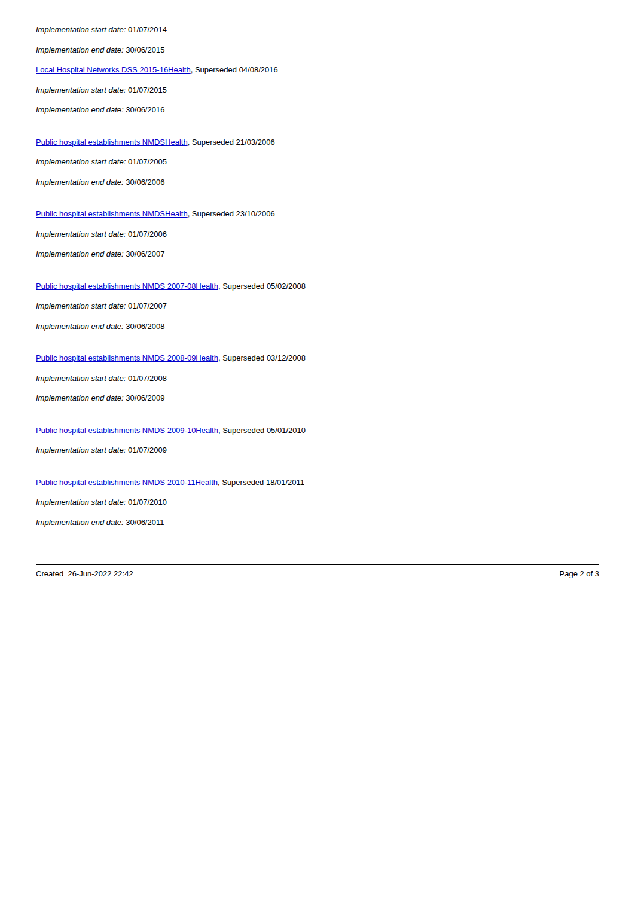Implementation start date: 01/07/2014
Implementation end date: 30/06/2015
Local Hospital Networks DSS 2015-16 Health, Superseded 04/08/2016
Implementation start date: 01/07/2015
Implementation end date: 30/06/2016
Public hospital establishments NMDS Health, Superseded 21/03/2006
Implementation start date: 01/07/2005
Implementation end date: 30/06/2006
Public hospital establishments NMDS Health, Superseded 23/10/2006
Implementation start date: 01/07/2006
Implementation end date: 30/06/2007
Public hospital establishments NMDS 2007-08 Health, Superseded 05/02/2008
Implementation start date: 01/07/2007
Implementation end date: 30/06/2008
Public hospital establishments NMDS 2008-09 Health, Superseded 03/12/2008
Implementation start date: 01/07/2008
Implementation end date: 30/06/2009
Public hospital establishments NMDS 2009-10 Health, Superseded 05/01/2010
Implementation start date: 01/07/2009
Public hospital establishments NMDS 2010-11 Health, Superseded 18/01/2011
Implementation start date: 01/07/2010
Implementation end date: 30/06/2011
Created 26-Jun-2022 22:42 Page 2 of 3